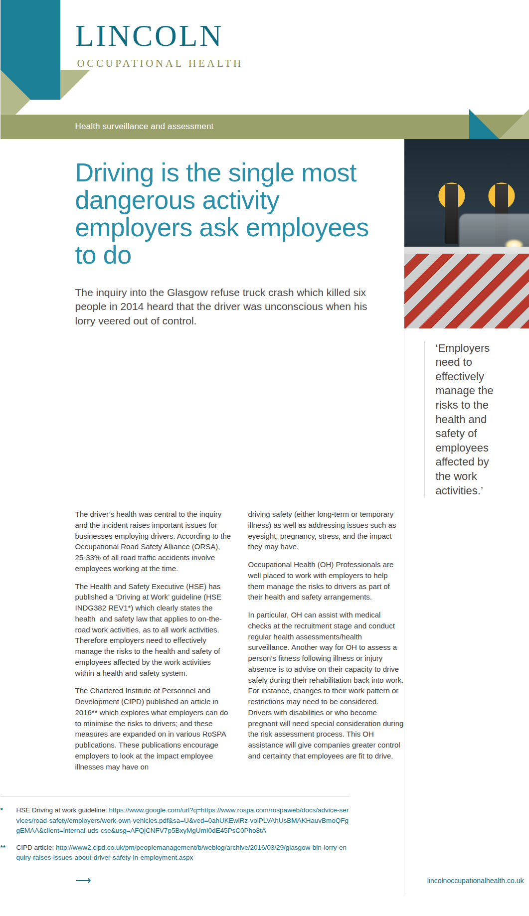LINCOLN
Occupational Health
Health surveillance and assessment
Driving is the single most dangerous activity employers ask employees to do
The inquiry into the Glasgow refuse truck crash which killed six people in 2014 heard that the driver was unconscious when his lorry veered out of control.
‘Employers need to effectively manage the risks to the health and safety of employees affected by the work activities.’
The driver’s health was central to the inquiry and the incident raises important issues for businesses employing drivers. According to the Occupational Road Safety Alliance (ORSA), 25-33% of all road traffic accidents involve employees working at the time.
The Health and Safety Executive (HSE) has published a ‘Driving at Work’ guideline (HSE INDG382 REV1*) which clearly states the health and safety law that applies to on-the-road work activities, as to all work activities. Therefore employers need to effectively manage the risks to the health and safety of employees affected by the work activities within a health and safety system.
The Chartered Institute of Personnel and Development (CIPD) published an article in 2016** which explores what employers can do to minimise the risks to drivers; and these measures are expanded on in various RoSPA publications. These publications encourage employers to look at the impact employee illnesses may have on
driving safety (either long-term or temporary illness) as well as addressing issues such as eyesight, pregnancy, stress, and the impact they may have.
Occupational Health (OH) Professionals are well placed to work with employers to help them manage the risks to drivers as part of their health and safety arrangements.
In particular, OH can assist with medical checks at the recruitment stage and conduct regular health assessments/health surveillance. Another way for OH to assess a person’s fitness following illness or injury absence is to advise on their capacity to drive safely during their rehabilitation back into work. For instance, changes to their work pattern or restrictions may need to be considered. Drivers with disabilities or who become pregnant will need special consideration during the risk assessment process. This OH assistance will give companies greater control and certainty that employees are fit to drive.
* HSE Driving at work guideline: https://www.google.com/url?q=https://www.rospa.com/rospaweb/docs/advice-services/road-safety/employers/work-own-vehicles.pdf&sa=U&ved=0ahUKEwiRz-voiPLVAhUsBMAKHauvBmoQFggEMAA&client=internal-uds-cse&usg=AFQjCNFV7p5BxyMgUmI0dE45PsC0Pho8tA
** CIPD article: http://www2.cipd.co.uk/pm/peoplemanagement/b/weblog/archive/2016/03/29/glasgow-bin-lorry-enquiry-raises-issues-about-driver-safety-in-employment.aspx
⟶ lincolnoccupationalhealth.co.uk